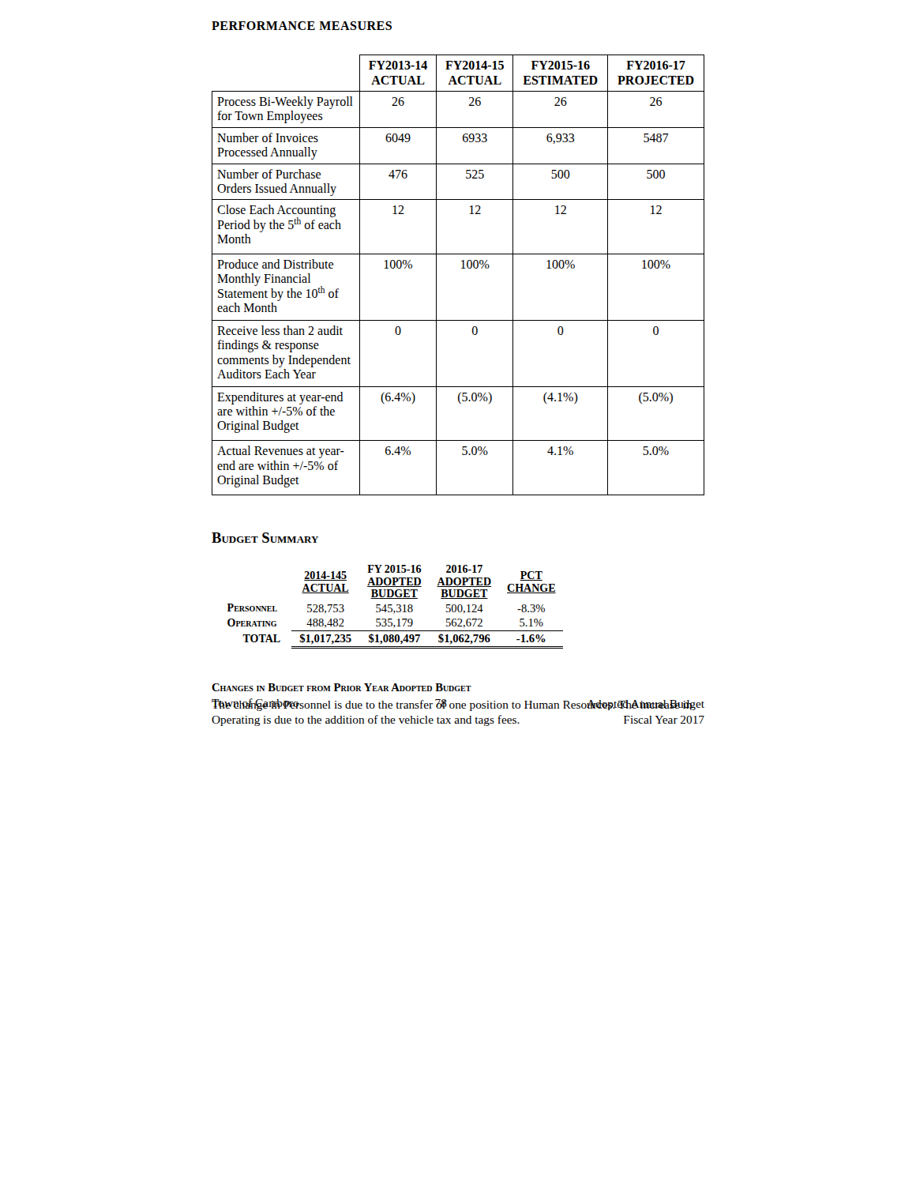Performance Measures
| | FY2013-14 ACTUAL | FY2014-15 ACTUAL | FY2015-16 ESTIMATED | FY2016-17 PROJECTED |
| --- | --- | --- | --- | --- |
| Process Bi-Weekly Payroll for Town Employees | 26 | 26 | 26 | 26 |
| Number of Invoices Processed Annually | 6049 | 6933 | 6,933 | 5487 |
| Number of Purchase Orders Issued Annually | 476 | 525 | 500 | 500 |
| Close Each Accounting Period by the 5 th of each Month | 12 | 12 | 12 | 12 |
| Produce and Distribute Monthly Financial Statement by the 10 th of each Month | 100% | 100% | 100% | 100% |
| Receive less than 2 audit findings & response comments by Independent Auditors Each Year | 0 | 0 | 0 | 0 |
| Expenditures at year-end are within +/-5% of the Original Budget | (6.4%) | (5.0%) | (4.1%) | (5.0%) |
| Actual Revenues at year-end are within +/-5% of Original Budget | 6.4% | 5.0% | 4.1% | 5.0% |
Budget Summary
| | 2014-145 ACTUAL | FY 2015-16 ADOPTED BUDGET | 2016-17 ADOPTED BUDGET | PCT CHANGE |
| --- | --- | --- | --- | --- |
| Personnel | 528,753 | 545,318 | 500,124 | -8.3% |
| Operating | 488,482 | 535,179 | 562,672 | 5.1% |
| TOTAL | $1,017,235 | $1,080,497 | $1,062,796 | -1.6% |
Changes in Budget from Prior Year Adopted Budget
The change in Personnel is due to the transfer of one position to Human Resources. The increase in Operating is due to the addition of the vehicle tax and tags fees.
Town of Carrboro
78
Adopted Annual Budget
Fiscal Year 2017